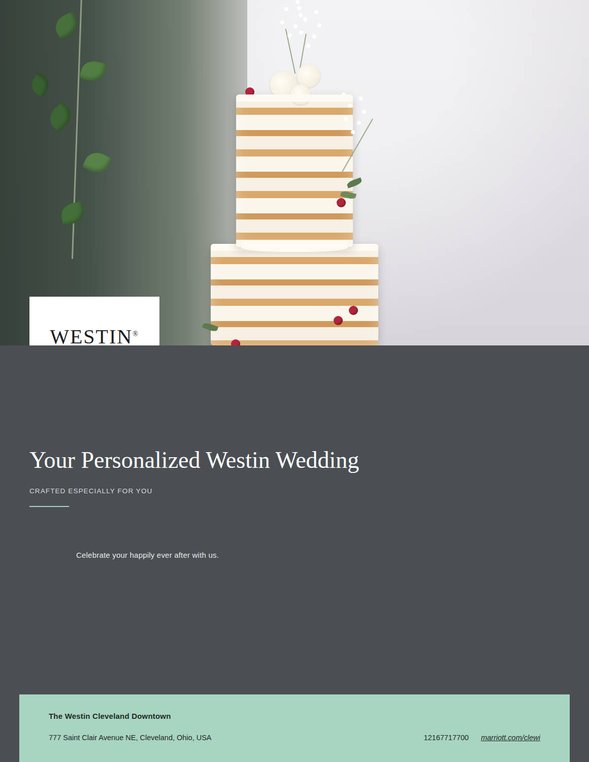WESTIN®
HOTELS & RESORTS
Your Personalized Westin Wedding
CRAFTED ESPECIALLY FOR YOU
Celebrate your happily ever after with us.
The Westin Cleveland Downtown
777 Saint Clair Avenue NE, Cleveland, Ohio, USA 12167717700 marriott.com/clewi